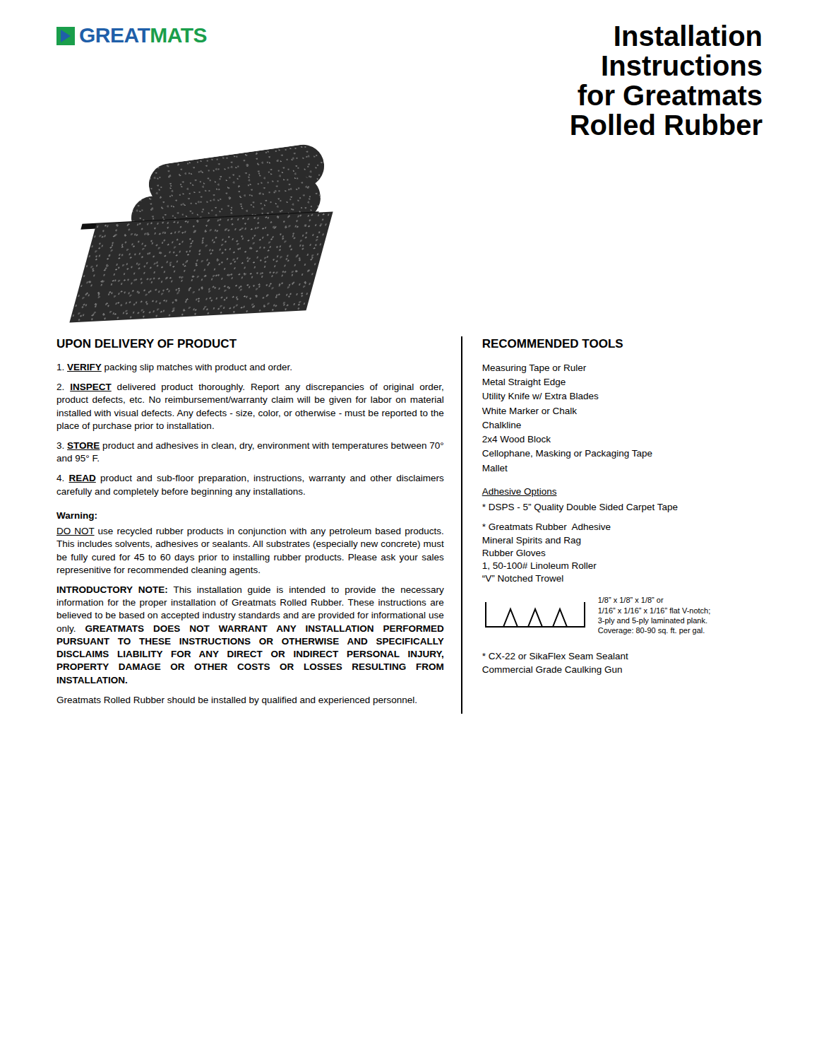GREAT MATS
Installation
Instructions
for Greatmats
Rolled Rubber
UPON DELIVERY OF PRODUCT
1. VERIFY packing slip matches with product and order.
2. INSPECT delivered product thoroughly. Report any discrepancies of original order, product defects, etc. No reimbursement/warranty claim will be given for labor on material installed with visual defects. Any defects - size, color, or otherwise - must be reported to the place of purchase prior to installation.
3. STORE product and adhesives in clean, dry, environment with temperatures between 70° and 95° F.
4. READ product and sub-floor preparation, instructions, warranty and other disclaimers carefully and completely before beginning any installations.
Warning:
DO NOT use recycled rubber products in conjunction with any petroleum based products. This includes solvents, adhesives or sealants. All substrates (especially new concrete) must be fully cured for 45 to 60 days prior to installing rubber products. Please ask your sales represenitive for recommended cleaning agents.
INTRODUCTORY NOTE: This installation guide is intended to provide the necessary information for the proper installation of Greatmats Rolled Rubber. These instructions are believed to be based on accepted industry standards and are provided for informational use only. GREATMATS DOES NOT WARRANT ANY INSTALLATION PERFORMED PURSUANT TO THESE INSTRUCTIONS OR OTHERWISE AND SPECIFICALLY DISCLAIMS LIABILITY FOR ANY DIRECT OR INDIRECT PERSONAL INJURY, PROPERTY DAMAGE OR OTHER COSTS OR LOSSES RESULTING FROM INSTALLATION.
Greatmats Rolled Rubber should be installed by qualified and experienced personnel.
RECOMMENDED TOOLS
Measuring Tape or Ruler
Metal Straight Edge
Utility Knife w/ Extra Blades
White Marker or Chalk
Chalkline
2x4 Wood Block
Cellophane, Masking or Packaging Tape
Mallet
Adhesive Options
* DSPS - 5” Quality Double Sided Carpet Tape
* Greatmats Rubber Adhesive
Mineral Spirits and Rag
Rubber Gloves
1, 50-100# Linoleum Roller
“V” Notched Trowel
1/8” x 1/8” x 1/8” or
1/16” x 1/16” x 1/16” flat V-notch;
3-ply and 5-ply laminated plank.
Coverage: 80-90 sq. ft. per gal.
* CX-22 or SikaFlex Seam Sealant
Commercial Grade Caulking Gun